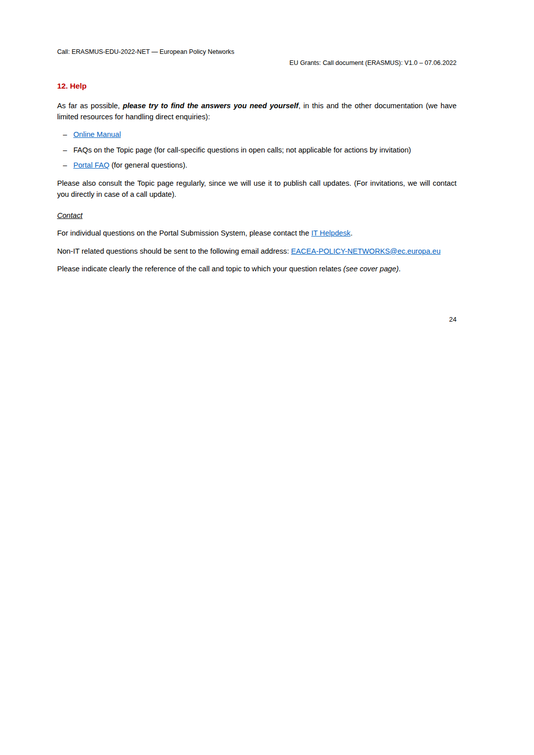Call: ERASMUS-EDU-2022-NET — European Policy Networks
EU Grants: Call document (ERASMUS): V1.0 – 07.06.2022
12. Help
As far as possible, please try to find the answers you need yourself, in this and the other documentation (we have limited resources for handling direct enquiries):
Online Manual
FAQs on the Topic page (for call-specific questions in open calls; not applicable for actions by invitation)
Portal FAQ (for general questions).
Please also consult the Topic page regularly, since we will use it to publish call updates. (For invitations, we will contact you directly in case of a call update).
Contact
For individual questions on the Portal Submission System, please contact the IT Helpdesk.
Non-IT related questions should be sent to the following email address: EACEA-POLICY-NETWORKS@ec.europa.eu
Please indicate clearly the reference of the call and topic to which your question relates (see cover page).
24